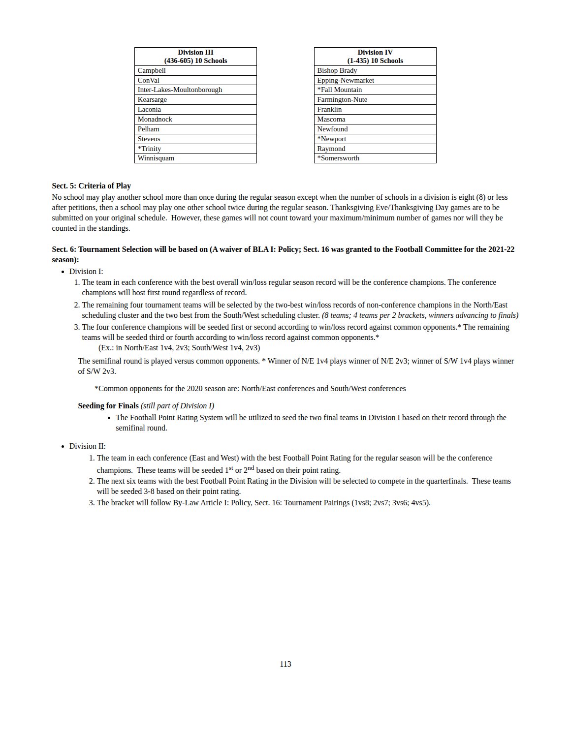| Division III (436-605) 10 Schools |
| --- |
| Campbell |
| ConVal |
| Inter-Lakes-Moultonborough |
| Kearsarge |
| Laconia |
| Monadnock |
| Pelham |
| Stevens |
| *Trinity |
| Winnisquam |
| Division IV (1-435) 10 Schools |
| --- |
| Bishop Brady |
| Epping-Newmarket |
| *Fall Mountain |
| Farmington-Nute |
| Franklin |
| Mascoma |
| Newfound |
| *Newport |
| Raymond |
| *Somersworth |
Sect. 5: Criteria of Play
No school may play another school more than once during the regular season except when the number of schools in a division is eight (8) or less after petitions, then a school may play one other school twice during the regular season. Thanksgiving Eve/Thanksgiving Day games are to be submitted on your original schedule. However, these games will not count toward your maximum/minimum number of games nor will they be counted in the standings.
Sect. 6: Tournament Selection will be based on (A waiver of BLA I: Policy; Sect. 16 was granted to the Football Committee for the 2021-22 season):
Division I:
The team in each conference with the best overall win/loss regular season record will be the conference champions. The conference champions will host first round regardless of record.
The remaining four tournament teams will be selected by the two-best win/loss records of non-conference champions in the North/East scheduling cluster and the two best from the South/West scheduling cluster. (8 teams; 4 teams per 2 brackets, winners advancing to finals)
The four conference champions will be seeded first or second according to win/loss record against common opponents.* The remaining teams will be seeded third or fourth according to win/loss record against common opponents.*
(Ex.: in North/East 1v4, 2v3; South/West 1v4, 2v3)
The semifinal round is played versus common opponents. * Winner of N/E 1v4 plays winner of N/E 2v3; winner of S/W 1v4 plays winner of S/W 2v3.
*Common opponents for the 2020 season are: North/East conferences and South/West conferences
Seeding for Finals (still part of Division I)
The Football Point Rating System will be utilized to seed the two final teams in Division I based on their record through the semifinal round.
Division II:
The team in each conference (East and West) with the best Football Point Rating for the regular season will be the conference champions. These teams will be seeded 1st or 2nd based on their point rating.
The next six teams with the best Football Point Rating in the Division will be selected to compete in the quarterfinals. These teams will be seeded 3-8 based on their point rating.
The bracket will follow By-Law Article I: Policy, Sect. 16: Tournament Pairings (1vs8; 2vs7; 3vs6; 4vs5).
113